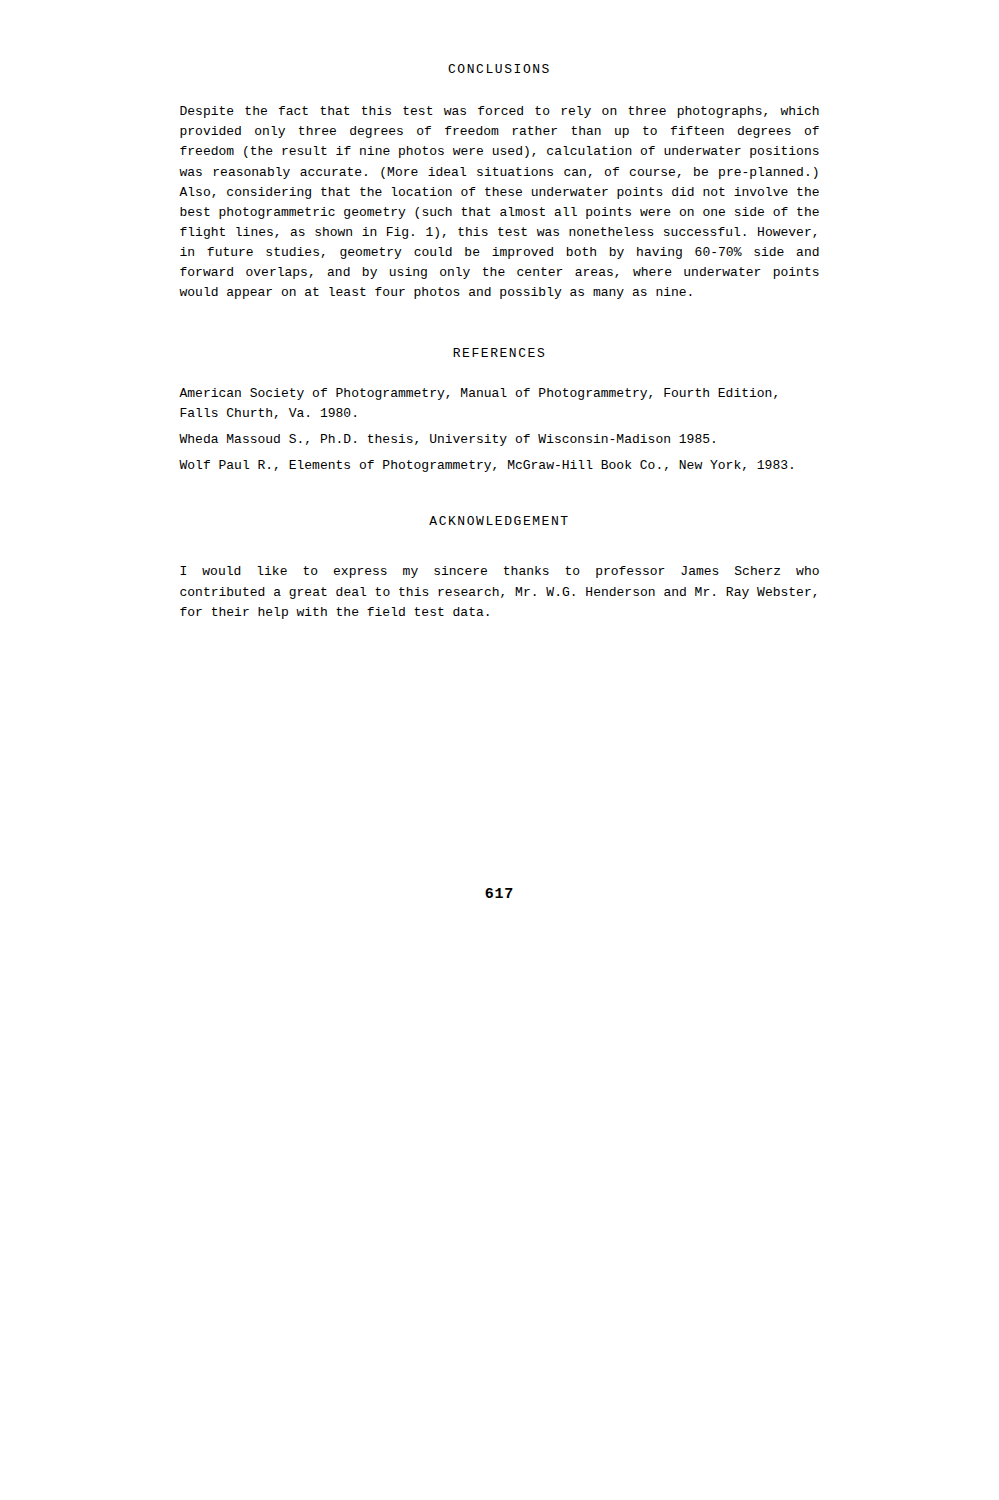CONCLUSIONS
Despite the fact that this test was forced to rely on three photographs, which provided only three degrees of freedom rather than up to fifteen degrees of freedom (the result if nine photos were used), calculation of underwater positions was reasonably accurate. (More ideal situations can, of course, be pre-planned.) Also, considering that the location of these underwater points did not involve the best photogrammetric geometry (such that almost all points were on one side of the flight lines, as shown in Fig. 1), this test was nonetheless successful. However, in future studies, geometry could be improved both by having 60-70% side and forward overlaps, and by using only the center areas, where underwater points would appear on at least four photos and possibly as many as nine.
REFERENCES
American Society of Photogrammetry, Manual of Photogrammetry, Fourth Edition, Falls Churth, Va. 1980.
Wheda Massoud S., Ph.D. thesis, University of Wisconsin-Madison 1985.
Wolf Paul R., Elements of Photogrammetry, McGraw-Hill Book Co., New York, 1983.
ACKNOWLEDGEMENT
I would like to express my sincere thanks to professor James Scherz who contributed a great deal to this research, Mr. W.G. Henderson and Mr. Ray Webster, for their help with the field test data.
617